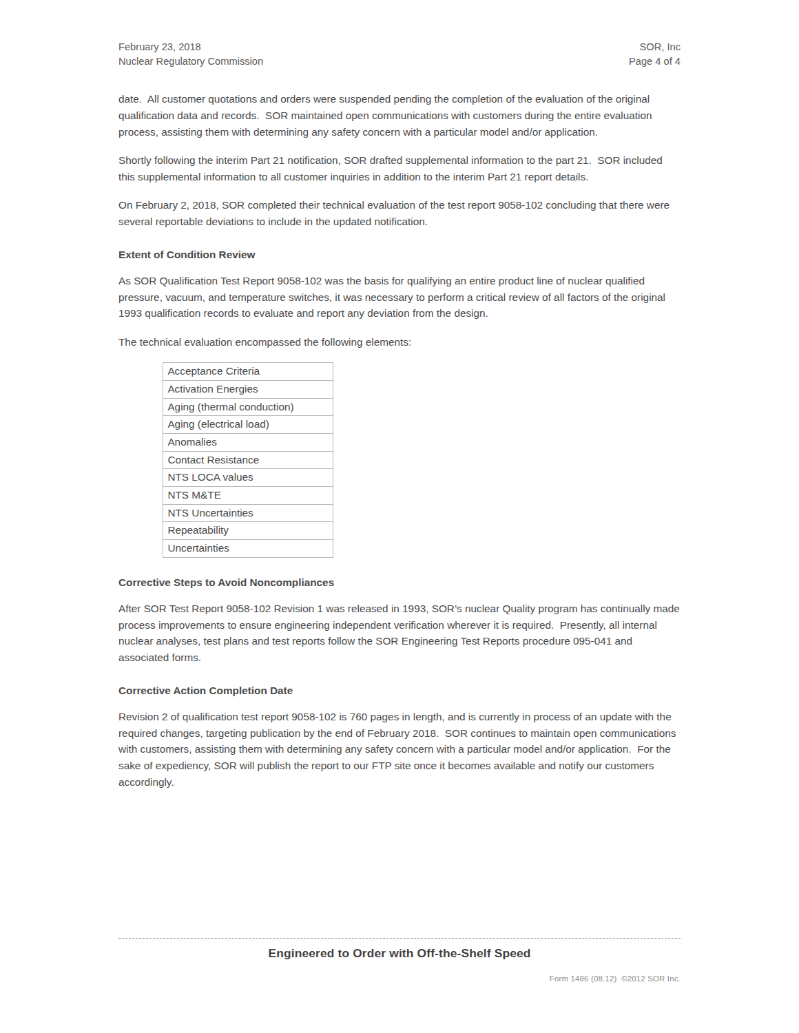February 23, 2018
Nuclear Regulatory Commission
SOR, Inc
Page 4 of 4
date. All customer quotations and orders were suspended pending the completion of the evaluation of the original qualification data and records. SOR maintained open communications with customers during the entire evaluation process, assisting them with determining any safety concern with a particular model and/or application.
Shortly following the interim Part 21 notification, SOR drafted supplemental information to the part 21. SOR included this supplemental information to all customer inquiries in addition to the interim Part 21 report details.
On February 2, 2018, SOR completed their technical evaluation of the test report 9058-102 concluding that there were several reportable deviations to include in the updated notification.
Extent of Condition Review
As SOR Qualification Test Report 9058-102 was the basis for qualifying an entire product line of nuclear qualified pressure, vacuum, and temperature switches, it was necessary to perform a critical review of all factors of the original 1993 qualification records to evaluate and report any deviation from the design.
The technical evaluation encompassed the following elements:
| Acceptance Criteria |
| Activation Energies |
| Aging (thermal conduction) |
| Aging (electrical load) |
| Anomalies |
| Contact Resistance |
| NTS LOCA values |
| NTS M&TE |
| NTS Uncertainties |
| Repeatability |
| Uncertainties |
Corrective Steps to Avoid Noncompliances
After SOR Test Report 9058-102 Revision 1 was released in 1993, SOR’s nuclear Quality program has continually made process improvements to ensure engineering independent verification wherever it is required. Presently, all internal nuclear analyses, test plans and test reports follow the SOR Engineering Test Reports procedure 095-041 and associated forms.
Corrective Action Completion Date
Revision 2 of qualification test report 9058-102 is 760 pages in length, and is currently in process of an update with the required changes, targeting publication by the end of February 2018. SOR continues to maintain open communications with customers, assisting them with determining any safety concern with a particular model and/or application. For the sake of expediency, SOR will publish the report to our FTP site once it becomes available and notify our customers accordingly.
Engineered to Order with Off-the-Shelf Speed
Form 1486 (08.12) ©2012 SOR Inc.